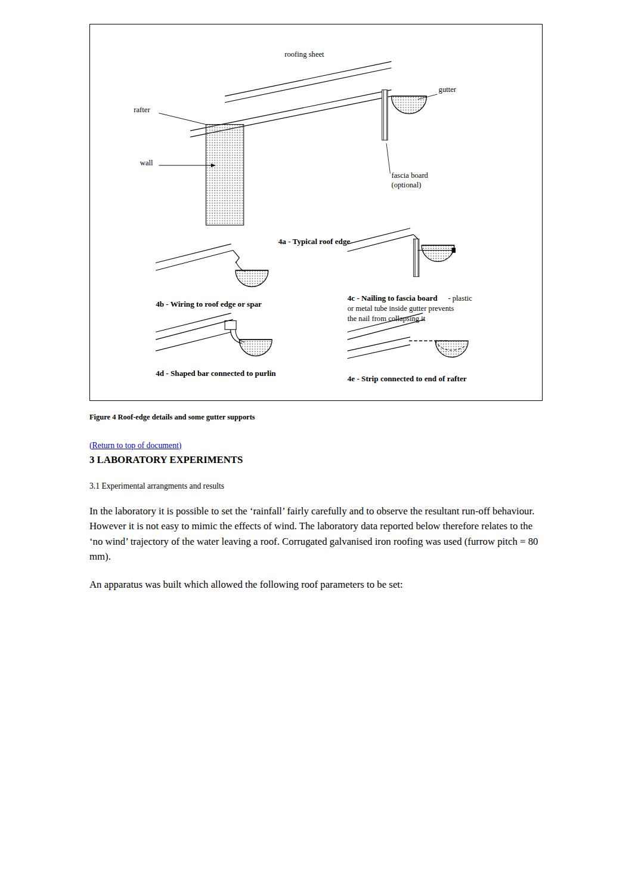roofing sheet rafter wall fascia board (optional) gutter 4a - Typical roof edge 4b - Wiring to roof edge or spar 4c - Nailing to fascia board - plastic or metal tube inside gutter prevents the nail from collapsing it 4d - Shaped bar connected to purlin 4e - Strip connected to end of rafter
Figure 4 Roof-edge details and some gutter supports
(Return to top of document)
3 LABORATORY EXPERIMENTS
3.1 Experimental arrangments and results
In the laboratory it is possible to set the ‘rainfall’ fairly carefully and to observe the resultant run-off behaviour. However it is not easy to mimic the effects of wind. The laboratory data reported below therefore relates to the ‘no wind’ trajectory of the water leaving a roof. Corrugated galvanised iron roofing was used (furrow pitch = 80 mm).
An apparatus was built which allowed the following roof parameters to be set: